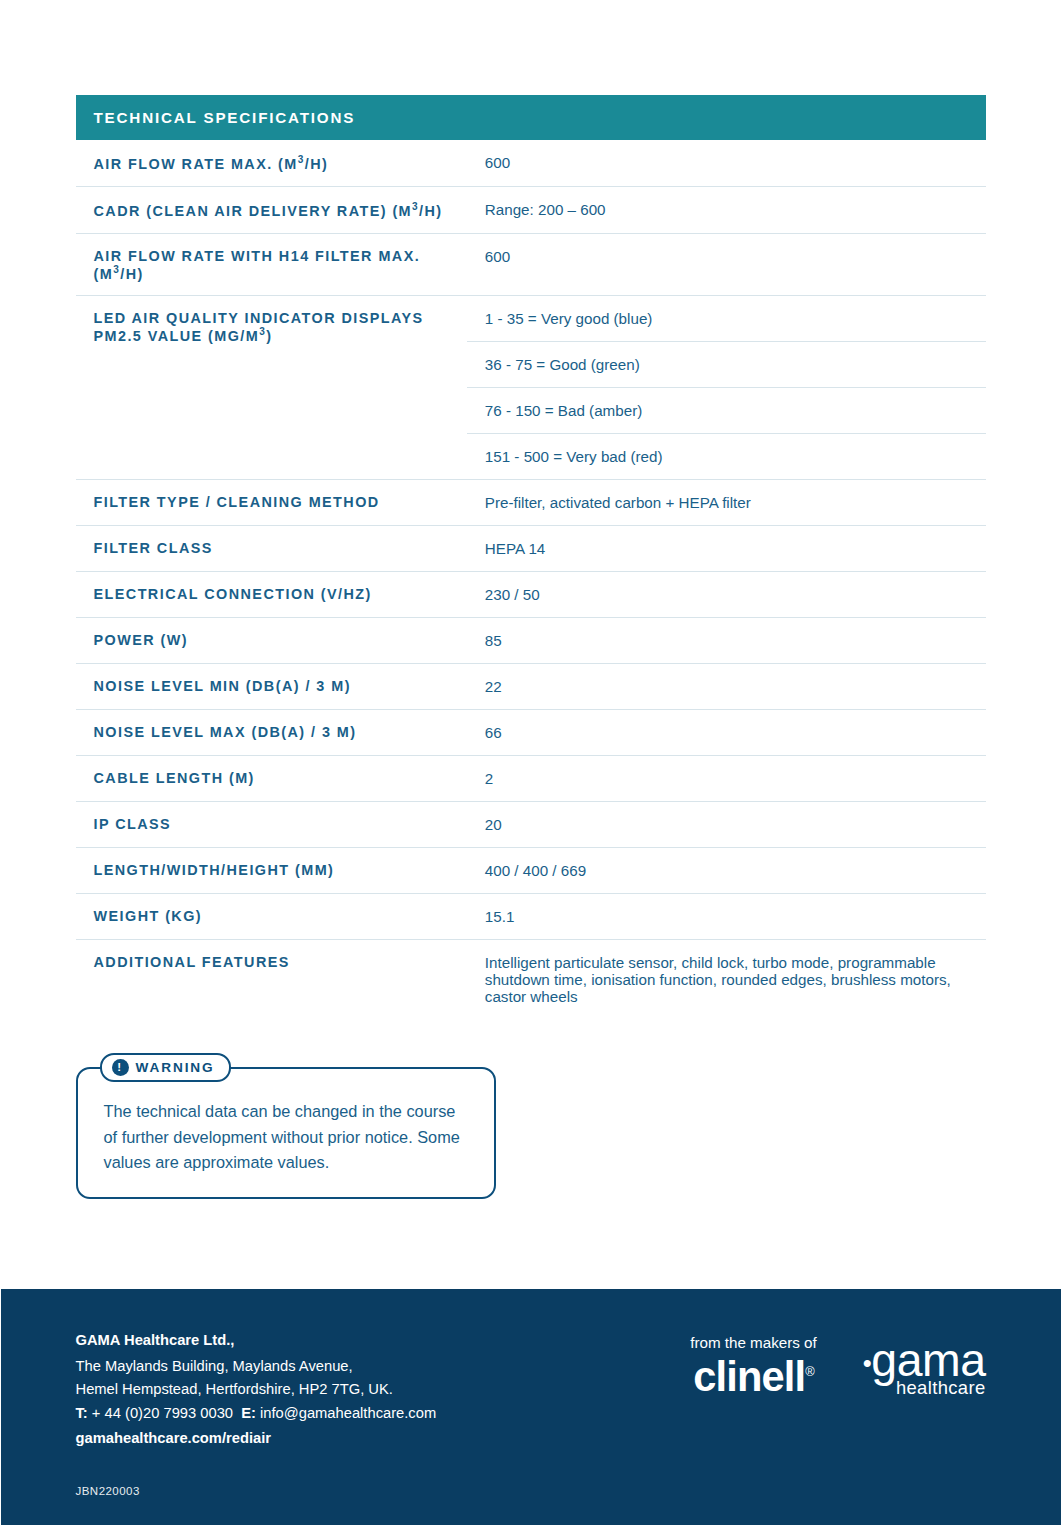Technical Specifications
| Air Flow Rate Max. (m 3 /h) | 600 |
| CADR (Clean Air Delivery Rate) (m 3 /h) | Range: 200 – 600 |
| Air Flow Rate with H14 Filter Max. (m 3 /h) | 600 |
| LED Air Quality Indicator Displays PM2.5 Value (µg/m 3 ) | 1 - 35 = Very good (blue) |
| 36 - 75 = Good (green) |
| 76 - 150 = Bad (amber) |
| 151 - 500 = Very bad (red) |
| Filter Type / Cleaning Method | Pre-filter, activated carbon + HEPA filter |
| Filter Class | HEPA 14 |
| Electrical Connection (V/Hz) | 230 / 50 |
| Power (W) | 85 |
| Noise Level Min (dB(A) / 3 m) | 22 |
| Noise Level Max (dB(A) / 3 m) | 66 |
| Cable Length (m) | 2 |
| IP Class | 20 |
| Length/Width/Height (mm) | 400 / 400 / 669 |
| Weight (kg) | 15.1 |
| Additional Features | Intelligent particulate sensor, child lock, turbo mode, programmable shutdown time, ionisation function, rounded edges, brushless motors, castor wheels |
!Warning
The technical data can be changed in the course of further development without prior notice. Some values are approximate values.
GAMA Healthcare Ltd.,
The Maylands Building, Maylands Avenue,
Hemel Hempstead, Hertfordshire, HP2 7TG, UK.
T: + 44 (0)20 7993 0030 E: info@gamahealthcare.com
gamahealthcare.com/rediair
from the makers of clinell®
•gama healthcare
JBN220003